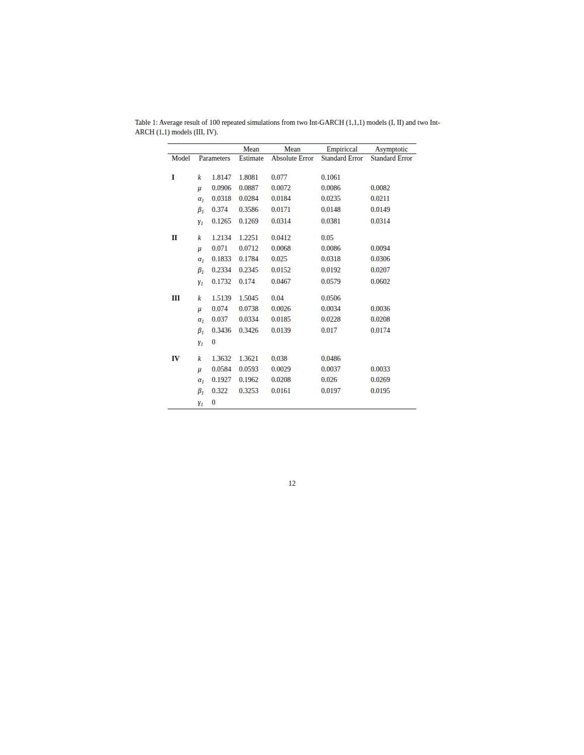Table 1: Average result of 100 repeated simulations from two Int-GARCH (1,1,1) models (I, II) and two Int-ARCH (1,1) models (III, IV).
| | | | Mean | Mean | Empiriccal | Asymptotic |
| --- | --- | --- | --- | --- | --- | --- |
| Model | Parameters | Estimate | Absolute Error | Standard Error | Standard Error |
| I | k | 1.8147 | 1.8081 | 0.077 | 0.1061 | |
| | μ | 0.0906 | 0.0887 | 0.0072 | 0.0086 | 0.0082 |
| | α 1 | 0.0318 | 0.0284 | 0.0184 | 0.0235 | 0.0211 |
| | β 1 | 0.374 | 0.3586 | 0.0171 | 0.0148 | 0.0149 |
| | γ 1 | 0.1265 | 0.1269 | 0.0314 | 0.0381 | 0.0314 |
| II | k | 1.2134 | 1.2251 | 0.0412 | 0.05 | |
| | μ | 0.071 | 0.0712 | 0.0068 | 0.0086 | 0.0094 |
| | α 1 | 0.1833 | 0.1784 | 0.025 | 0.0318 | 0.0306 |
| | β 1 | 0.2334 | 0.2345 | 0.0152 | 0.0192 | 0.0207 |
| | γ 1 | 0.1732 | 0.174 | 0.0467 | 0.0579 | 0.0602 |
| III | k | 1.5139 | 1.5045 | 0.04 | 0.0506 | |
| | μ | 0.074 | 0.0738 | 0.0026 | 0.0034 | 0.0036 |
| | α 1 | 0.037 | 0.0334 | 0.0185 | 0.0228 | 0.0208 |
| | β 1 | 0.3436 | 0.3426 | 0.0139 | 0.017 | 0.0174 |
| | γ 1 | 0 | | | | |
| IV | k | 1.3632 | 1.3621 | 0.038 | 0.0486 | |
| | μ | 0.0584 | 0.0593 | 0.0029 | 0.0037 | 0.0033 |
| | α 1 | 0.1927 | 0.1962 | 0.0208 | 0.026 | 0.0269 |
| | β 1 | 0.322 | 0.3253 | 0.0161 | 0.0197 | 0.0195 |
| | γ 1 | 0 | | | | |
12